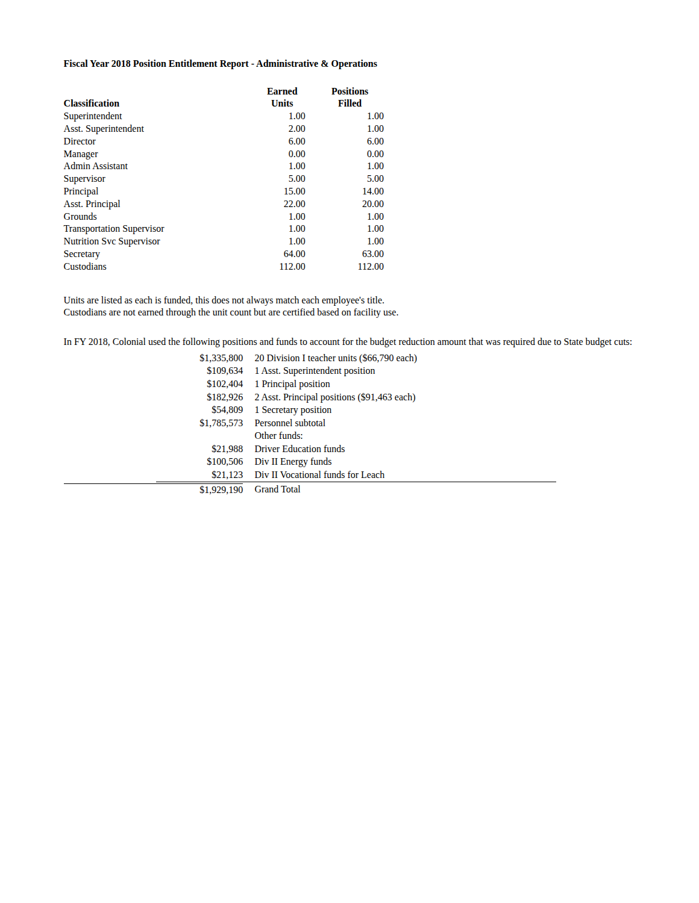Fiscal Year 2018 Position Entitlement Report - Administrative & Operations
| | Earned | Positions |
| --- | --- | --- |
| Classification | Units | Filled |
| Superintendent | 1.00 | 1.00 |
| Asst. Superintendent | 2.00 | 1.00 |
| Director | 6.00 | 6.00 |
| Manager | 0.00 | 0.00 |
| Admin Assistant | 1.00 | 1.00 |
| Supervisor | 5.00 | 5.00 |
| Principal | 15.00 | 14.00 |
| Asst. Principal | 22.00 | 20.00 |
| Grounds | 1.00 | 1.00 |
| Transportation Supervisor | 1.00 | 1.00 |
| Nutrition Svc Supervisor | 1.00 | 1.00 |
| Secretary | 64.00 | 63.00 |
| Custodians | 112.00 | 112.00 |
Units are listed as each is funded, this does not always match each employee's title.
Custodians are not earned through the unit count but are certified based on facility use.
In FY 2018, Colonial used the following positions and funds to account for the budget reduction amount that was required due to State budget cuts:
| $1,335,800 | 20 Division I teacher units ($66,790 each) |
| $109,634 | 1 Asst. Superintendent position |
| $102,404 | 1 Principal position |
| $182,926 | 2 Asst. Principal positions ($91,463 each) |
| $54,809 | 1 Secretary position |
| $1,785,573 | Personnel subtotal |
| | Other funds: |
| $21,988 | Driver Education funds |
| $100,506 | Div II Energy funds |
| $21,123 | Div II Vocational funds for Leach |
| $1,929,190 | Grand Total |